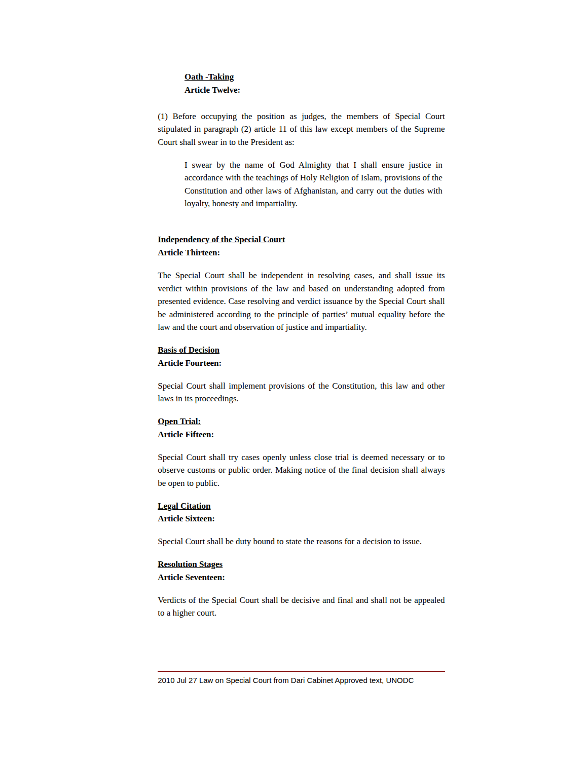Oath -Taking
Article Twelve:
(1) Before occupying the position as judges, the members of Special Court stipulated in paragraph (2) article 11 of this law except members of the Supreme Court shall swear in to the President as:
I swear by the name of God Almighty that I shall ensure justice in accordance with the teachings of Holy Religion of Islam, provisions of the Constitution and other laws of Afghanistan, and carry out the duties with loyalty, honesty and impartiality.
Independency of the Special Court
Article Thirteen:
The Special Court shall be independent in resolving cases, and shall issue its verdict within provisions of the law and based on understanding adopted from presented evidence. Case resolving and verdict issuance by the Special Court shall be administered according to the principle of parties’ mutual equality before the law and the court and observation of justice and impartiality.
Basis of Decision
Article Fourteen:
Special Court shall implement provisions of the Constitution, this law and other laws in its proceedings.
Open Trial:
Article Fifteen:
Special Court shall try cases openly unless close trial is deemed necessary or to observe customs or public order. Making notice of the final decision shall always be open to public.
Legal Citation
Article Sixteen:
Special Court shall be duty bound to state the reasons for a decision to issue.
Resolution Stages
Article Seventeen:
Verdicts of the Special Court shall be decisive and final and shall not be appealed to a higher court.
2010 Jul 27 Law on Special Court from Dari Cabinet Approved text, UNODC